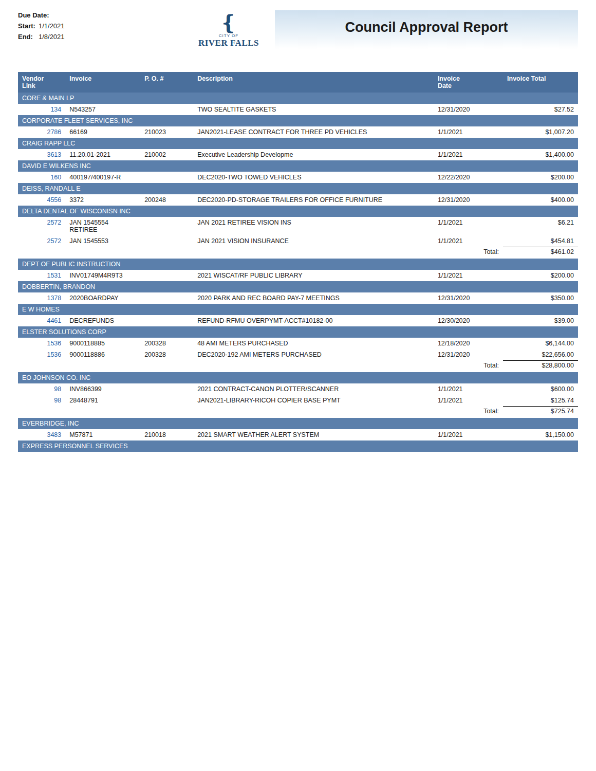Due Date:
| Start: | 1/1/2021 |
| End: | 1/8/2021 |
❴
CITY OF
RIVER FALLS
Council Approval Report
| Vendor Link | Invoice | P. O. # | Description | Invoice Date | Invoice Total |
| --- | --- | --- | --- | --- | --- |
| CORE & MAIN LP |
| 134 | N543257 | | TWO SEALTITE GASKETS | 12/31/2020 | $27.52 |
| CORPORATE FLEET SERVICES, INC |
| 2786 | 66169 | 210023 | JAN2021-LEASE CONTRACT FOR THREE PD VEHICLES | 1/1/2021 | $1,007.20 |
| CRAIG RAPP LLC |
| 3613 | 11.20.01-2021 | 210002 | Executive Leadership Developme | 1/1/2021 | $1,400.00 |
| DAVID E WILKENS INC |
| 160 | 400197/400197-R | | DEC2020-TWO TOWED VEHICLES | 12/22/2020 | $200.00 |
| DEISS, RANDALL E |
| 4556 | 3372 | 200248 | DEC2020-PD-STORAGE TRAILERS FOR OFFICE FURNITURE | 12/31/2020 | $400.00 |
| DELTA DENTAL OF WISCONISN INC |
| 2572 | JAN 1545554 RETIREE | | JAN 2021 RETIREE VISION INS | 1/1/2021 | $6.21 |
| 2572 | JAN 1545553 | | JAN 2021 VISION INSURANCE | 1/1/2021 | $454.81 |
| | Total: | $461.02 |
| DEPT OF PUBLIC INSTRUCTION |
| 1531 | INV01749M4R9T3 | | 2021 WISCAT/RF PUBLIC LIBRARY | 1/1/2021 | $200.00 |
| DOBBERTIN, BRANDON |
| 1378 | 2020BOARDPAY | | 2020 PARK AND REC BOARD PAY-7 MEETINGS | 12/31/2020 | $350.00 |
| E W HOMES |
| 4461 | DECREFUNDS | | REFUND-RFMU OVERPYMT-ACCT#10182-00 | 12/30/2020 | $39.00 |
| ELSTER SOLUTIONS CORP |
| 1536 | 9000118885 | 200328 | 48 AMI METERS PURCHASED | 12/18/2020 | $6,144.00 |
| 1536 | 9000118886 | 200328 | DEC2020-192 AMI METERS PURCHASED | 12/31/2020 | $22,656.00 |
| | Total: | $28,800.00 |
| EO JOHNSON CO. INC |
| 98 | INV866399 | | 2021 CONTRACT-CANON PLOTTER/SCANNER | 1/1/2021 | $600.00 |
| 98 | 28448791 | | JAN2021-LIBRARY-RICOH COPIER BASE PYMT | 1/1/2021 | $125.74 |
| | Total: | $725.74 |
| EVERBRIDGE, INC |
| 3483 | M57871 | 210018 | 2021 SMART WEATHER ALERT SYSTEM | 1/1/2021 | $1,150.00 |
| EXPRESS PERSONNEL SERVICES |